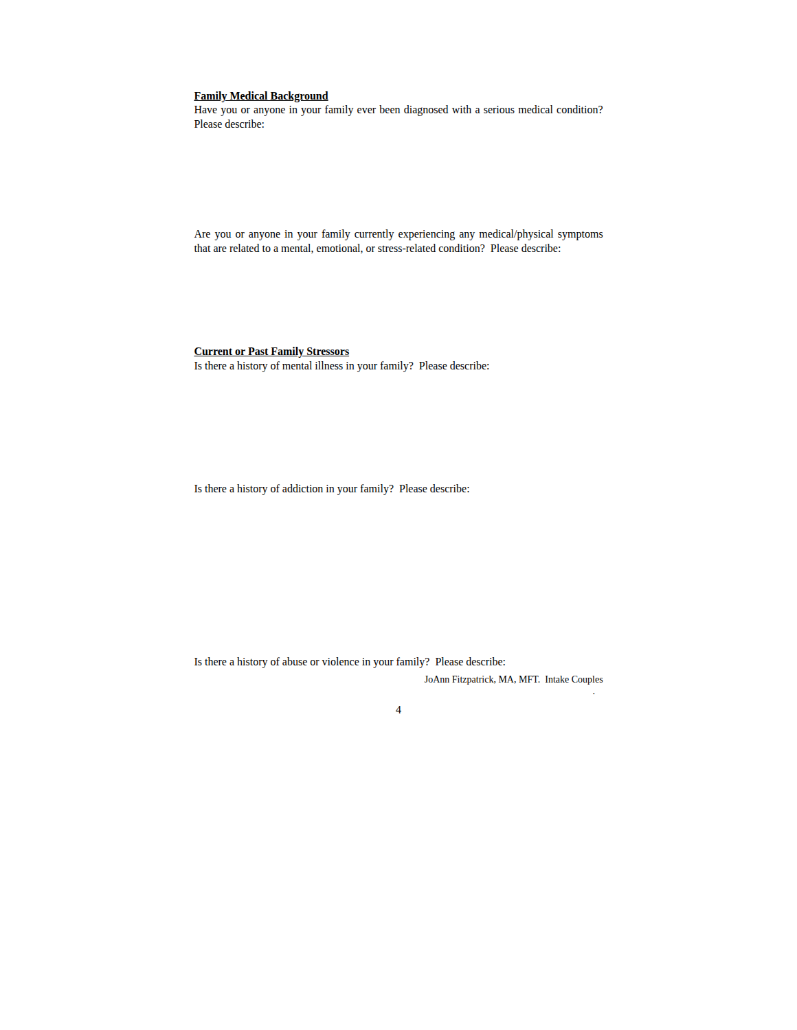Family Medical Background
Have you or anyone in your family ever been diagnosed with a serious medical condition? Please describe:
Are you or anyone in your family currently experiencing any medical/physical symptoms that are related to a mental, emotional, or stress-related condition? Please describe:
Current or Past Family Stressors
Is there a history of mental illness in your family? Please describe:
Is there a history of addiction in your family? Please describe:
Is there a history of abuse or violence in your family? Please describe:
JoAnn Fitzpatrick, MA, MFT. Intake Couples .
4